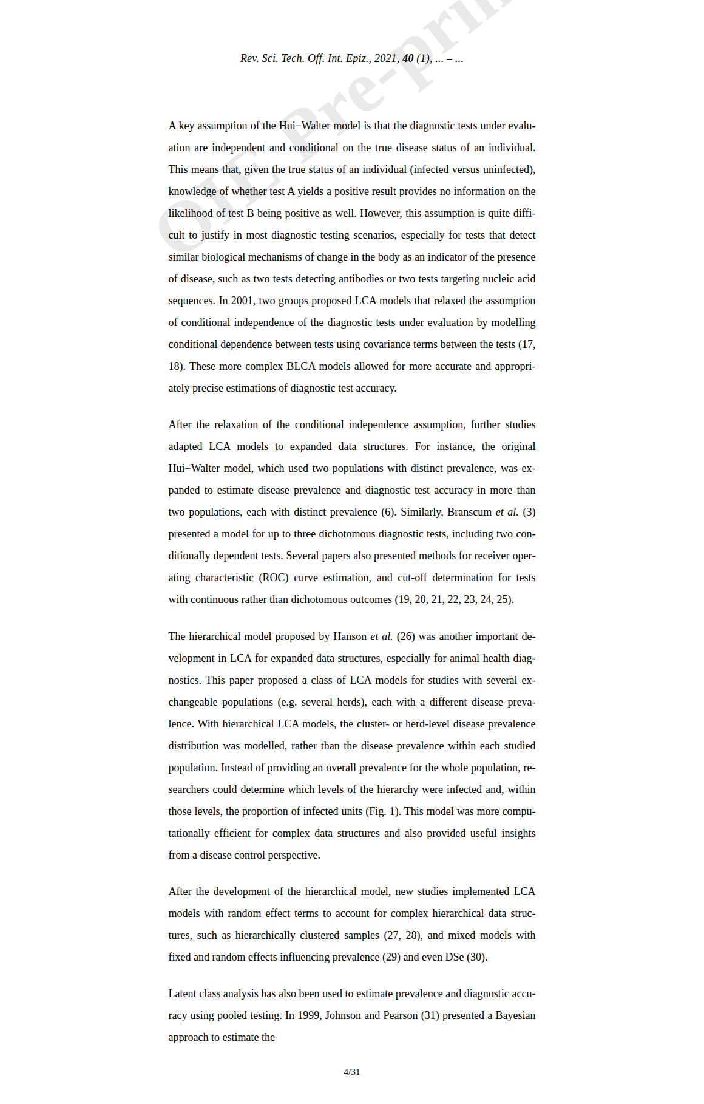OIE Pre-print
Rev. Sci. Tech. Off. Int. Epiz., 2021, 40 (1), ... – ...
A key assumption of the Hui−Walter model is that the diagnostic tests under evaluation are independent and conditional on the true disease status of an individual. This means that, given the true status of an individual (infected versus uninfected), knowledge of whether test A yields a positive result provides no information on the likelihood of test B being positive as well. However, this assumption is quite difficult to justify in most diagnostic testing scenarios, especially for tests that detect similar biological mechanisms of change in the body as an indicator of the presence of disease, such as two tests detecting antibodies or two tests targeting nucleic acid sequences. In 2001, two groups proposed LCA models that relaxed the assumption of conditional independence of the diagnostic tests under evaluation by modelling conditional dependence between tests using covariance terms between the tests (17, 18). These more complex BLCA models allowed for more accurate and appropriately precise estimations of diagnostic test accuracy.
After the relaxation of the conditional independence assumption, further studies adapted LCA models to expanded data structures. For instance, the original Hui−Walter model, which used two populations with distinct prevalence, was expanded to estimate disease prevalence and diagnostic test accuracy in more than two populations, each with distinct prevalence (6). Similarly, Branscum et al. (3) presented a model for up to three dichotomous diagnostic tests, including two conditionally dependent tests. Several papers also presented methods for receiver operating characteristic (ROC) curve estimation, and cut-off determination for tests with continuous rather than dichotomous outcomes (19, 20, 21, 22, 23, 24, 25).
The hierarchical model proposed by Hanson et al. (26) was another important development in LCA for expanded data structures, especially for animal health diagnostics. This paper proposed a class of LCA models for studies with several exchangeable populations (e.g. several herds), each with a different disease prevalence. With hierarchical LCA models, the cluster- or herd-level disease prevalence distribution was modelled, rather than the disease prevalence within each studied population. Instead of providing an overall prevalence for the whole population, researchers could determine which levels of the hierarchy were infected and, within those levels, the proportion of infected units (Fig. 1). This model was more computationally efficient for complex data structures and also provided useful insights from a disease control perspective.
After the development of the hierarchical model, new studies implemented LCA models with random effect terms to account for complex hierarchical data structures, such as hierarchically clustered samples (27, 28), and mixed models with fixed and random effects influencing prevalence (29) and even DSe (30).
Latent class analysis has also been used to estimate prevalence and diagnostic accuracy using pooled testing. In 1999, Johnson and Pearson (31) presented a Bayesian approach to estimate the
4/31